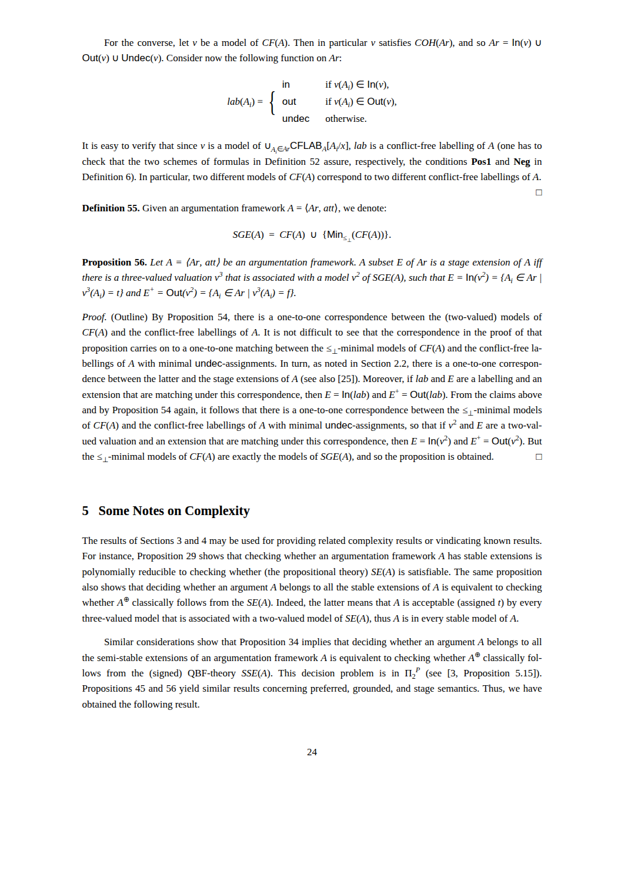For the converse, let ν be a model of CF(A). Then in particular ν satisfies COH(Ar), and so Ar = In(ν) ∪ Out(ν) ∪ Undec(ν). Consider now the following function on Ar:
lab(Ai) ={ in if ν(Ai) ∈ In(ν), out if ν(Ai) ∈ Out(ν), undec otherwise.
It is easy to verify that since ν is a model of ∪Ai∈ArCFLABA[Ai/x], lab is a conflict-free labelling of A (one has to check that the two schemes of formulas in Definition 52 assure, respectively, the conditions Pos1 and Neg in Definition 6). In particular, two different models of CF(A) correspond to two different conflict-free labellings of A. □
Definition 55. Given an argumentation framework A = ⟨Ar, att⟩, we denote:
SGE(A) = CF(A) ∪ {Min≤⊥(CF(A))}.
Proposition 56. Let A = ⟨Ar, att⟩ be an argumentation framework. A subset E of Ar is a stage extension of A iff there is a three-valued valuation ν3 that is associated with a model ν2 of SGE(A), such that E = In(ν2) = {Ai ∈ Ar | ν3(Ai) = t} and E+ = Out(ν2) = {Ai ∈ Ar | ν3(Ai) = f}.
Proof. (Outline) By Proposition 54, there is a one-to-one correspondence between the (two-valued) models of CF(A) and the conflict-free labellings of A. It is not difficult to see that the correspondence in the proof of that proposition carries on to a one-to-one matching between the ≤⊥-minimal models of CF(A) and the conflict-free labellings of A with minimal undec-assignments. In turn, as noted in Section 2.2, there is a one-to-one correspondence between the latter and the stage extensions of A (see also [25]). Moreover, if lab and E are a labelling and an extension that are matching under this correspondence, then E = In(lab) and E+ = Out(lab). From the claims above and by Proposition 54 again, it follows that there is a one-to-one correspondence between the ≤⊥-minimal models of CF(A) and the conflict-free labellings of A with minimal undec-assignments, so that if ν2 and E are a two-valued valuation and an extension that are matching under this correspondence, then E = In(ν2) and E+ = Out(ν2). But the ≤⊥-minimal models of CF(A) are exactly the models of SGE(A), and so the proposition is obtained. □
5 Some Notes on Complexity
The results of Sections 3 and 4 may be used for providing related complexity results or vindicating known results. For instance, Proposition 29 shows that checking whether an argumentation framework A has stable extensions is polynomially reducible to checking whether (the propositional theory) SE(A) is satisfiable. The same proposition also shows that deciding whether an argument A belongs to all the stable extensions of A is equivalent to checking whether A⊕ classically follows from the SE(A). Indeed, the latter means that A is acceptable (assigned t) by every three-valued model that is associated with a two-valued model of SE(A), thus A is in every stable model of A.
Similar considerations show that Proposition 34 implies that deciding whether an argument A belongs to all the semi-stable extensions of an argumentation framework A is equivalent to checking whether A⊕ classically follows from the (signed) QBF-theory SSE(A). This decision problem is in Π2P (see [3, Proposition 5.15]). Propositions 45 and 56 yield similar results concerning preferred, grounded, and stage semantics. Thus, we have obtained the following result.
24